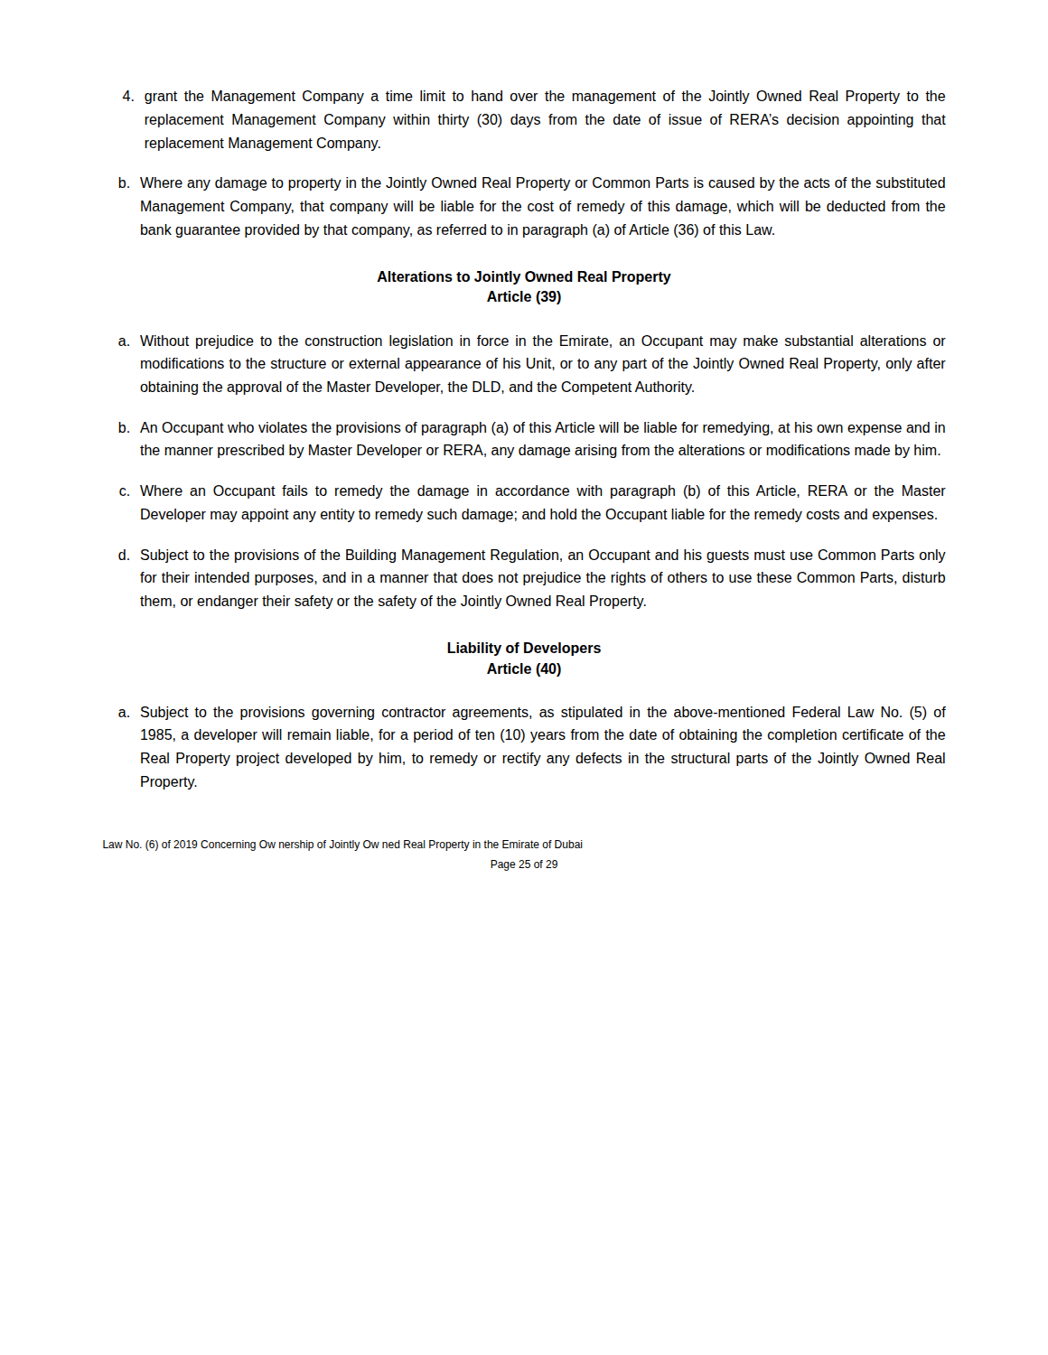grant the Management Company a time limit to hand over the management of the Jointly Owned Real Property to the replacement Management Company within thirty (30) days from the date of issue of RERA’s decision appointing that replacement Management Company.
Where any damage to property in the Jointly Owned Real Property or Common Parts is caused by the acts of the substituted Management Company, that company will be liable for the cost of remedy of this damage, which will be deducted from the bank guarantee provided by that company, as referred to in paragraph (a) of Article (36) of this Law.
Alterations to Jointly Owned Real Property Article (39)
Without prejudice to the construction legislation in force in the Emirate, an Occupant may make substantial alterations or modifications to the structure or external appearance of his Unit, or to any part of the Jointly Owned Real Property, only after obtaining the approval of the Master Developer, the DLD, and the Competent Authority.
An Occupant who violates the provisions of paragraph (a) of this Article will be liable for remedying, at his own expense and in the manner prescribed by Master Developer or RERA, any damage arising from the alterations or modifications made by him.
Where an Occupant fails to remedy the damage in accordance with paragraph (b) of this Article, RERA or the Master Developer may appoint any entity to remedy such damage; and hold the Occupant liable for the remedy costs and expenses.
Subject to the provisions of the Building Management Regulation, an Occupant and his guests must use Common Parts only for their intended purposes, and in a manner that does not prejudice the rights of others to use these Common Parts, disturb them, or endanger their safety or the safety of the Jointly Owned Real Property.
Liability of Developers Article (40)
Subject to the provisions governing contractor agreements, as stipulated in the above-mentioned Federal Law No. (5) of 1985, a developer will remain liable, for a period of ten (10) years from the date of obtaining the completion certificate of the Real Property project developed by him, to remedy or rectify any defects in the structural parts of the Jointly Owned Real Property.
Law No. (6) of 2019 Concerning Ow nership of Jointly Ow ned Real Property in the Emirate of Dubai
Page 25 of 29